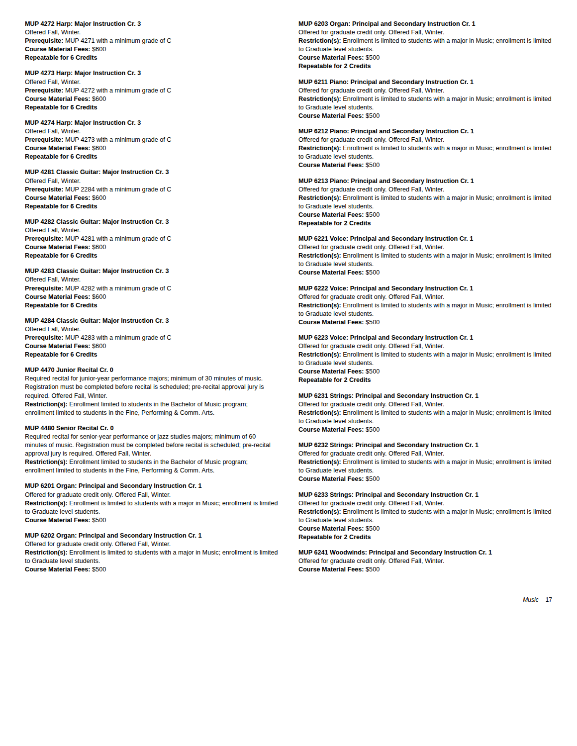MUP 4272 Harp: Major Instruction Cr. 3
Offered Fall, Winter.
Prerequisite: MUP 4271 with a minimum grade of C
Course Material Fees: $600
Repeatable for 6 Credits
MUP 4273 Harp: Major Instruction Cr. 3
Offered Fall, Winter.
Prerequisite: MUP 4272 with a minimum grade of C
Course Material Fees: $600
Repeatable for 6 Credits
MUP 4274 Harp: Major Instruction Cr. 3
Offered Fall, Winter.
Prerequisite: MUP 4273 with a minimum grade of C
Course Material Fees: $600
Repeatable for 6 Credits
MUP 4281 Classic Guitar: Major Instruction Cr. 3
Offered Fall, Winter.
Prerequisite: MUP 2284 with a minimum grade of C
Course Material Fees: $600
Repeatable for 6 Credits
MUP 4282 Classic Guitar: Major Instruction Cr. 3
Offered Fall, Winter.
Prerequisite: MUP 4281 with a minimum grade of C
Course Material Fees: $600
Repeatable for 6 Credits
MUP 4283 Classic Guitar: Major Instruction Cr. 3
Offered Fall, Winter.
Prerequisite: MUP 4282 with a minimum grade of C
Course Material Fees: $600
Repeatable for 6 Credits
MUP 4284 Classic Guitar: Major Instruction Cr. 3
Offered Fall, Winter.
Prerequisite: MUP 4283 with a minimum grade of C
Course Material Fees: $600
Repeatable for 6 Credits
MUP 4470 Junior Recital Cr. 0
Required recital for junior-year performance majors; minimum of 30 minutes of music. Registration must be completed before recital is scheduled; pre-recital approval jury is required. Offered Fall, Winter.
Restriction(s): Enrollment limited to students in the Bachelor of Music program; enrollment limited to students in the Fine, Performing & Comm. Arts.
MUP 4480 Senior Recital Cr. 0
Required recital for senior-year performance or jazz studies majors; minimum of 60 minutes of music. Registration must be completed before recital is scheduled; pre-recital approval jury is required. Offered Fall, Winter.
Restriction(s): Enrollment limited to students in the Bachelor of Music program; enrollment limited to students in the Fine, Performing & Comm. Arts.
MUP 6201 Organ: Principal and Secondary Instruction Cr. 1
Offered for graduate credit only. Offered Fall, Winter.
Restriction(s): Enrollment is limited to students with a major in Music; enrollment is limited to Graduate level students.
Course Material Fees: $500
MUP 6202 Organ: Principal and Secondary Instruction Cr. 1
Offered for graduate credit only. Offered Fall, Winter.
Restriction(s): Enrollment is limited to students with a major in Music; enrollment is limited to Graduate level students.
Course Material Fees: $500
MUP 6203 Organ: Principal and Secondary Instruction Cr. 1
Offered for graduate credit only. Offered Fall, Winter.
Restriction(s): Enrollment is limited to students with a major in Music; enrollment is limited to Graduate level students.
Course Material Fees: $500
Repeatable for 2 Credits
MUP 6211 Piano: Principal and Secondary Instruction Cr. 1
Offered for graduate credit only. Offered Fall, Winter.
Restriction(s): Enrollment is limited to students with a major in Music; enrollment is limited to Graduate level students.
Course Material Fees: $500
MUP 6212 Piano: Principal and Secondary Instruction Cr. 1
Offered for graduate credit only. Offered Fall, Winter.
Restriction(s): Enrollment is limited to students with a major in Music; enrollment is limited to Graduate level students.
Course Material Fees: $500
MUP 6213 Piano: Principal and Secondary Instruction Cr. 1
Offered for graduate credit only. Offered Fall, Winter.
Restriction(s): Enrollment is limited to students with a major in Music; enrollment is limited to Graduate level students.
Course Material Fees: $500
Repeatable for 2 Credits
MUP 6221 Voice: Principal and Secondary Instruction Cr. 1
Offered for graduate credit only. Offered Fall, Winter.
Restriction(s): Enrollment is limited to students with a major in Music; enrollment is limited to Graduate level students.
Course Material Fees: $500
MUP 6222 Voice: Principal and Secondary Instruction Cr. 1
Offered for graduate credit only. Offered Fall, Winter.
Restriction(s): Enrollment is limited to students with a major in Music; enrollment is limited to Graduate level students.
Course Material Fees: $500
MUP 6223 Voice: Principal and Secondary Instruction Cr. 1
Offered for graduate credit only. Offered Fall, Winter.
Restriction(s): Enrollment is limited to students with a major in Music; enrollment is limited to Graduate level students.
Course Material Fees: $500
Repeatable for 2 Credits
MUP 6231 Strings: Principal and Secondary Instruction Cr. 1
Offered for graduate credit only. Offered Fall, Winter.
Restriction(s): Enrollment is limited to students with a major in Music; enrollment is limited to Graduate level students.
Course Material Fees: $500
MUP 6232 Strings: Principal and Secondary Instruction Cr. 1
Offered for graduate credit only. Offered Fall, Winter.
Restriction(s): Enrollment is limited to students with a major in Music; enrollment is limited to Graduate level students.
Course Material Fees: $500
MUP 6233 Strings: Principal and Secondary Instruction Cr. 1
Offered for graduate credit only. Offered Fall, Winter.
Restriction(s): Enrollment is limited to students with a major in Music; enrollment is limited to Graduate level students.
Course Material Fees: $500
Repeatable for 2 Credits
MUP 6241 Woodwinds: Principal and Secondary Instruction Cr. 1
Offered for graduate credit only. Offered Fall, Winter.
Course Material Fees: $500
Music 17